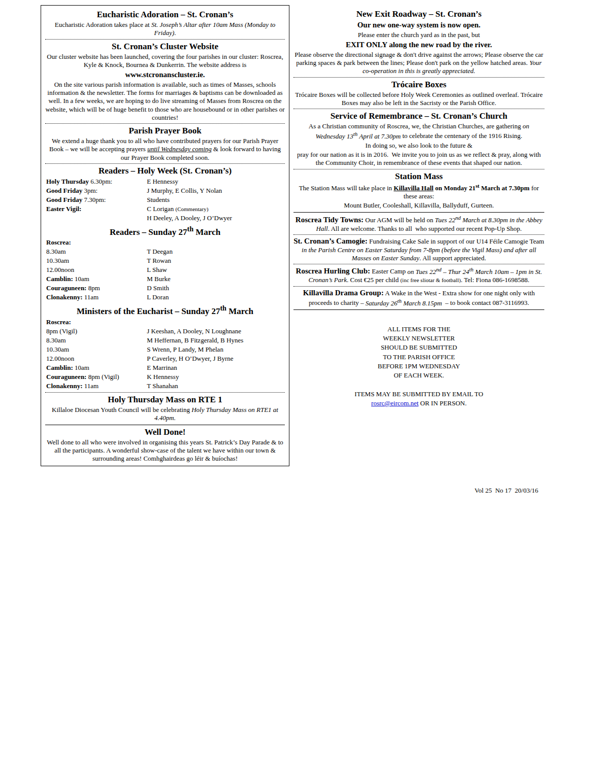Eucharistic Adoration – St. Cronan’s
Eucharistic Adoration takes place at St. Joseph’s Altar after 10am Mass (Monday to Friday).
St. Cronan’s Cluster Website
Our cluster website has been launched, covering the four parishes in our cluster: Roscrea, Kyle & Knock, Bournea & Dunkerrin. The website address is
www.stcronanscluster.ie.
On the site various parish information is available, such as times of Masses, schools information & the newsletter. The forms for marriages & baptisms can be downloaded as well. In a few weeks, we are hoping to do live streaming of Masses from Roscrea on the website, which will be of huge benefit to those who are housebound or in other parishes or countries!
Parish Prayer Book
We extend a huge thank you to all who have contributed prayers for our Parish Prayer Book – we will be accepting prayers until Wednesday coming & look forward to having our Prayer Book completed soon.
Readers – Holy Week (St. Cronan’s)
| Holy Thursday 6.30pm: | E Hennessy |
| Good Friday 3pm: | J Murphy, E Collis, Y Nolan |
| Good Friday 7.30pm: | Students |
| Easter Vigil: | C Lorigan (Commentary) |
| | H Deeley, A Dooley, J O’Dwyer |
Readers – Sunday 27th March
| Roscrea: | |
| 8.30am | T Deegan |
| 10.30am | T Rowan |
| 12.00noon | L Shaw |
| Camblin: 10am | M Burke |
| Couraguneen: 8pm | D Smith |
| Clonakenny: 11am | L Doran |
Ministers of the Eucharist – Sunday 27th March
| Roscrea: | |
| 8pm (Vigil) | J Keeshan, A Dooley, N Loughnane |
| 8.30am | M Heffernan, B Fitzgerald, B Hynes |
| 10.30am | S Wrenn, P Landy, M Phelan |
| 12.00noon | P Caverley, H O’Dwyer, J Byrne |
| Camblin: 10am | E Marrinan |
| Couraguneen: 8pm (Vigil) | K Hennessy |
| Clonakenny: 11am | T Shanahan |
Holy Thursday Mass on RTE 1
Killaloe Diocesan Youth Council will be celebrating Holy Thursday Mass on RTE1 at 4.40pm.
Well Done!
Well done to all who were involved in organising this years St. Patrick’s Day Parade & to all the participants. A wonderful show-case of the talent we have within our town & surrounding areas! Comhghairdeas go léir & buíochas!
New Exit Roadway – St. Cronan’s
Our new one-way system is now open.
Please enter the church yard as in the past, but
EXIT ONLY along the new road by the river.
Please observe the directional signage & don't drive against the arrows; Please observe the car parking spaces & park between the lines; Please don't park on the yellow hatched areas. Your co-operation in this is greatly appreciated.
Trócaire Boxes
Trócaire Boxes will be collected before Holy Week Ceremonies as outlined overleaf. Trócaire Boxes may also be left in the Sacristy or the Parish Office.
Service of Remembrance – St. Cronan’s Church
As a Christian community of Roscrea, we, the Christian Churches, are gathering on Wednesday 13th April at 7.30pm to celebrate the centenary of the 1916 Rising.
In doing so, we also look to the future &
pray for our nation as it is in 2016. We invite you to join us as we reflect & pray, along with the Community Choir, in remembrance of these events that shaped our nation.
Station Mass
The Station Mass will take place in Killavilla Hall on Monday 21st March at 7.30pm for these areas:
Mount Butler, Cooleshall, Killavilla, Ballyduff, Gurteen.
Roscrea Tidy Towns: Our AGM will be held on Tues 22nd March at 8.30pm in the Abbey Hall. All are welcome. Thanks to all who supported our recent Pop-Up Shop.
St. Cronan’s Camogie: Fundraising Cake Sale in support of our U14 Féile Camogie Team in the Parish Centre on Easter Saturday from 7-8pm (before the Vigil Mass) and after all Masses on Easter Sunday. All support appreciated.
Roscrea Hurling Club: Easter Camp on Tues 22nd – Thur 24th March 10am – 1pm in St. Cronan’s Park. Cost €25 per child (inc free sliotar & football). Tel: Fiona 086-1698588.
Killavilla Drama Group: A Wake in the West - Extra show for one night only with proceeds to charity – Saturday 26th March 8.15pm – to book contact 087-3116993.
ALL ITEMS FOR THE
WEEKLY NEWSLETTER
SHOULD BE SUBMITTED
TO THE PARISH OFFICE
BEFORE 1PM WEDNESDAY
OF EACH WEEK.
ITEMS MAY BE SUBMITTED BY EMAIL TO
rosrc@eircom.net OR IN PERSON.
Vol 25 No 17 20/03/16